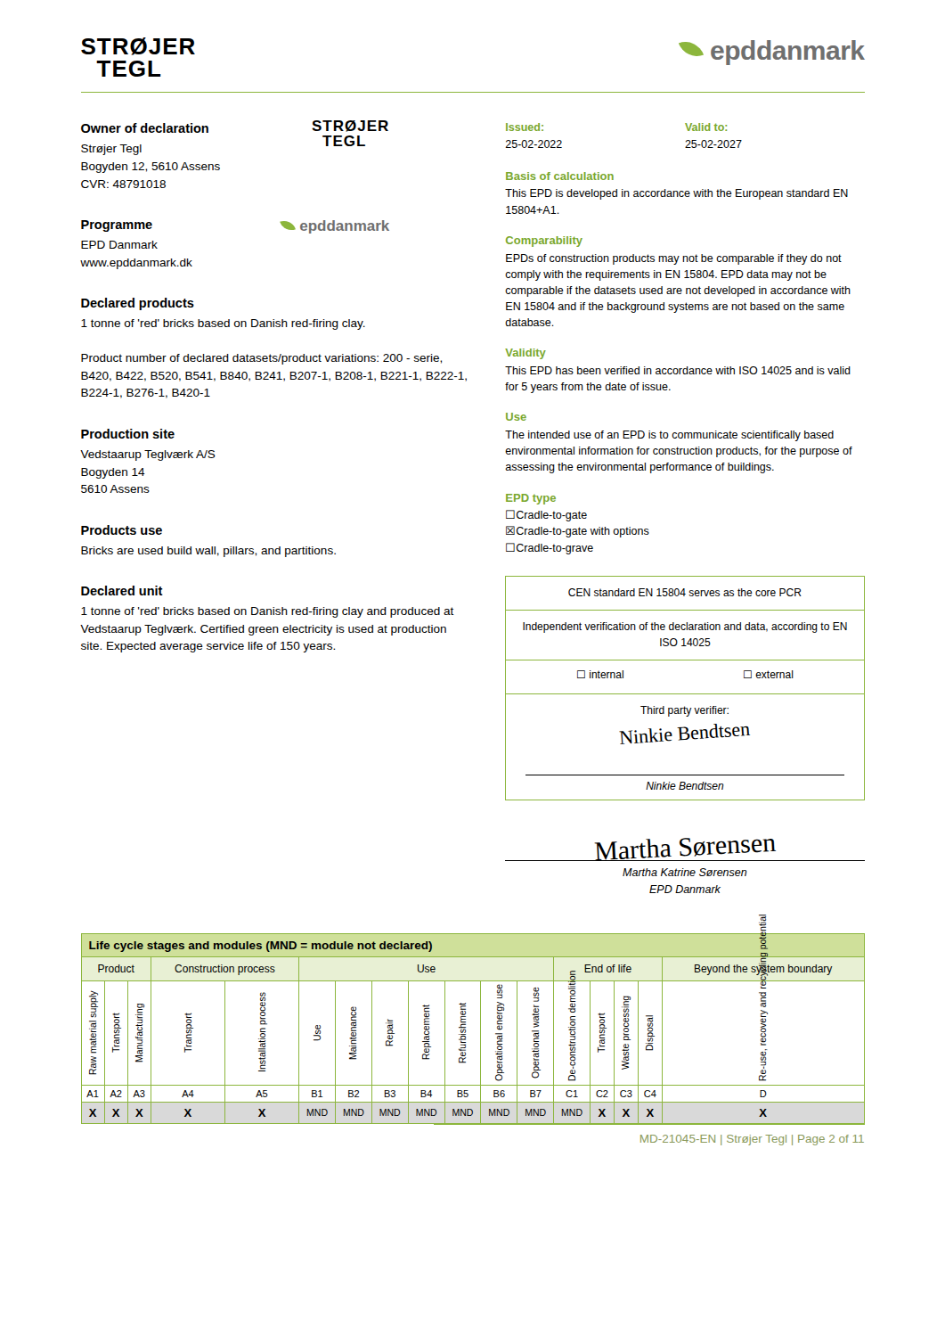STRØJER
TEGL
epddanmark
Owner of declaration
Strøjer Tegl
Bogyden 12, 5610 Assens
CVR: 48791018
STRØJER
TEGL
Programme
EPD Danmark
www.epddanmark.dk
epddanmark
Declared products
1 tonne of 'red' bricks based on Danish red-firing clay.
Product number of declared datasets/product variations: 200 - serie, B420, B422, B520, B541, B840, B241, B207-1, B208-1, B221-1, B222-1, B224-1, B276-1, B420-1
Production site
Vedstaarup Teglværk A/S
Bogyden 14
5610 Assens
Products use
Bricks are used build wall, pillars, and partitions.
Declared unit
1 tonne of 'red' bricks based on Danish red-firing clay and produced at Vedstaarup Teglværk. Certified green electricity is used at production site. Expected average service life of 150 years.
Issued:
25-02-2022
Valid to:
25-02-2027
Basis of calculation
This EPD is developed in accordance with the European standard EN 15804+A1.
Comparability
EPDs of construction products may not be comparable if they do not comply with the requirements in EN 15804. EPD data may not be comparable if the datasets used are not developed in accordance with EN 15804 and if the background systems are not based on the same database.
Validity
This EPD has been verified in accordance with ISO 14025 and is valid for 5 years from the date of issue.
Use
The intended use of an EPD is to communicate scientifically based environmental information for construction products, for the purpose of assessing the environmental performance of buildings.
EPD type
☐Cradle-to-gate
☒Cradle-to-gate with options
☐Cradle-to-grave
CEN standard EN 15804 serves as the core PCR
Independent verification of the declaration and data, according to EN ISO 14025
☐ internal
☐ external
Third party verifier:
Ninkie Bendtsen
Ninkie Bendtsen
Martha Sørensen
Martha Katrine Sørensen
EPD Danmark
| Life cycle stages and modules (MND = module not declared) |
| Product | Construction process | Use | End of life | Beyond the system boundary |
| Raw material supply | Transport | Manufacturing | Transport | Installation process | Use | Maintenance | Repair | Replacement | Refurbishment | Operational energy use | Operational water use | De-construction demolition | Transport | Waste processing | Disposal | Re-use, recovery and recycling potential |
| A1 | A2 | A3 | A4 | A5 | B1 | B2 | B3 | B4 | B5 | B6 | B7 | C1 | C2 | C3 | C4 | D |
| X | X | X | X | X | MND | MND | MND | MND | MND | MND | MND | MND | X | X | X | X |
MD-21045-EN | Strøjer Tegl | Page 2 of 11